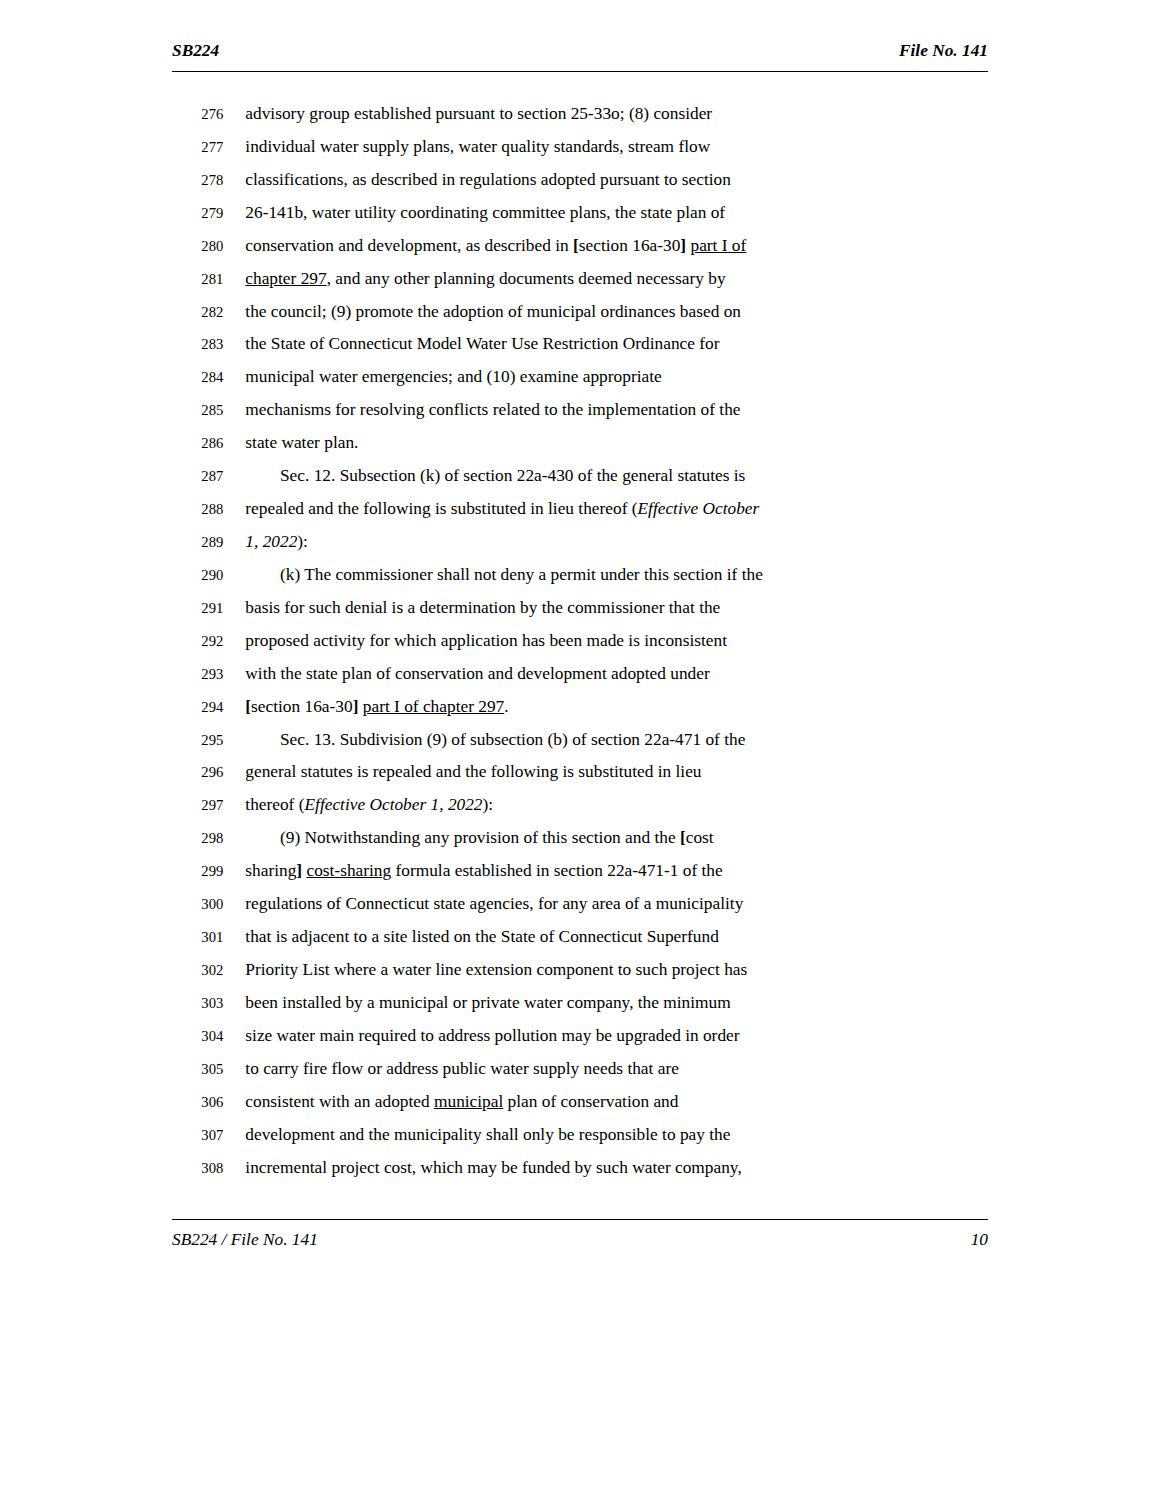SB224 File No. 141
276 advisory group established pursuant to section 25-33o; (8) consider
277 individual water supply plans, water quality standards, stream flow
278 classifications, as described in regulations adopted pursuant to section
279 26-141b, water utility coordinating committee plans, the state plan of
280 conservation and development, as described in [section 16a-30] part I of
281 chapter 297, and any other planning documents deemed necessary by
282 the council; (9) promote the adoption of municipal ordinances based on
283 the State of Connecticut Model Water Use Restriction Ordinance for
284 municipal water emergencies; and (10) examine appropriate
285 mechanisms for resolving conflicts related to the implementation of the
286 state water plan.
287 Sec. 12. Subsection (k) of section 22a-430 of the general statutes is
288 repealed and the following is substituted in lieu thereof (Effective October
289 1, 2022):
290 (k) The commissioner shall not deny a permit under this section if the
291 basis for such denial is a determination by the commissioner that the
292 proposed activity for which application has been made is inconsistent
293 with the state plan of conservation and development adopted under
294 [section 16a-30] part I of chapter 297.
295 Sec. 13. Subdivision (9) of subsection (b) of section 22a-471 of the
296 general statutes is repealed and the following is substituted in lieu
297 thereof (Effective October 1, 2022):
298 (9) Notwithstanding any provision of this section and the [cost
299 sharing] cost-sharing formula established in section 22a-471-1 of the
300 regulations of Connecticut state agencies, for any area of a municipality
301 that is adjacent to a site listed on the State of Connecticut Superfund
302 Priority List where a water line extension component to such project has
303 been installed by a municipal or private water company, the minimum
304 size water main required to address pollution may be upgraded in order
305 to carry fire flow or address public water supply needs that are
306 consistent with an adopted municipal plan of conservation and
307 development and the municipality shall only be responsible to pay the
308 incremental project cost, which may be funded by such water company,
SB224 / File No. 141 10